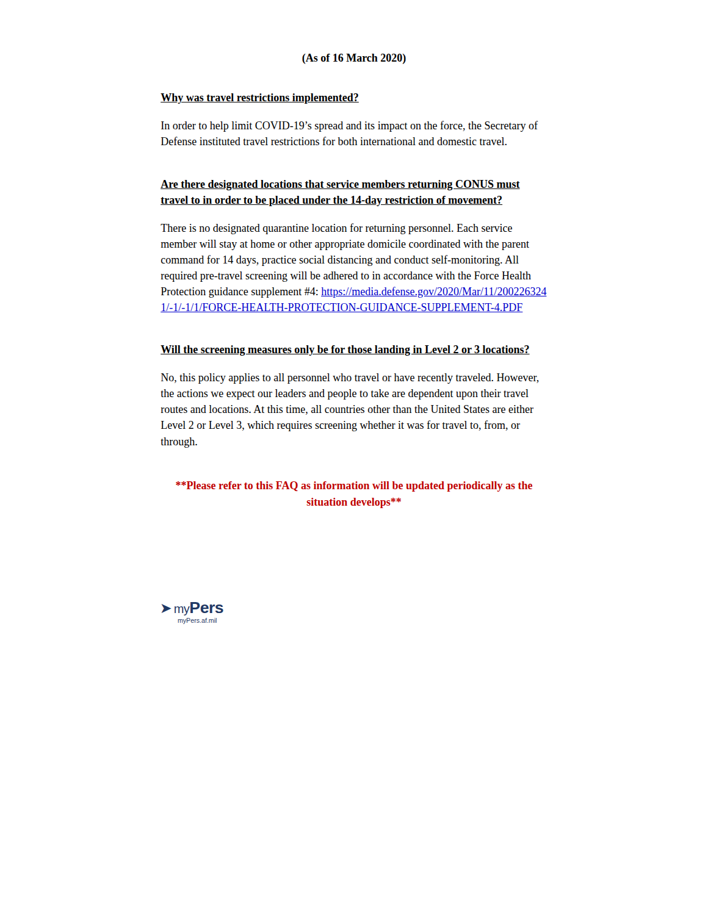(As of 16 March 2020)
Why was travel restrictions implemented?
In order to help limit COVID-19’s spread and its impact on the force, the Secretary of Defense instituted travel restrictions for both international and domestic travel.
Are there designated locations that service members returning CONUS must travel to in order to be placed under the 14-day restriction of movement?
There is no designated quarantine location for returning personnel. Each service member will stay at home or other appropriate domicile coordinated with the parent command for 14 days, practice social distancing and conduct self-monitoring. All required pre-travel screening will be adhered to in accordance with the Force Health Protection guidance supplement #4: https://media.defense.gov/2020/Mar/11/2002263241/-1/-1/1/FORCE-HEALTH-PROTECTION-GUIDANCE-SUPPLEMENT-4.PDF
Will the screening measures only be for those landing in Level 2 or 3 locations?
No, this policy applies to all personnel who travel or have recently traveled. However, the actions we expect our leaders and people to take are dependent upon their travel routes and locations. At this time, all countries other than the United States are either Level 2 or Level 3, which requires screening whether it was for travel to, from, or through.
**Please refer to this FAQ as information will be updated periodically as the situation develops**
➤my Pers
myPers.af.mil